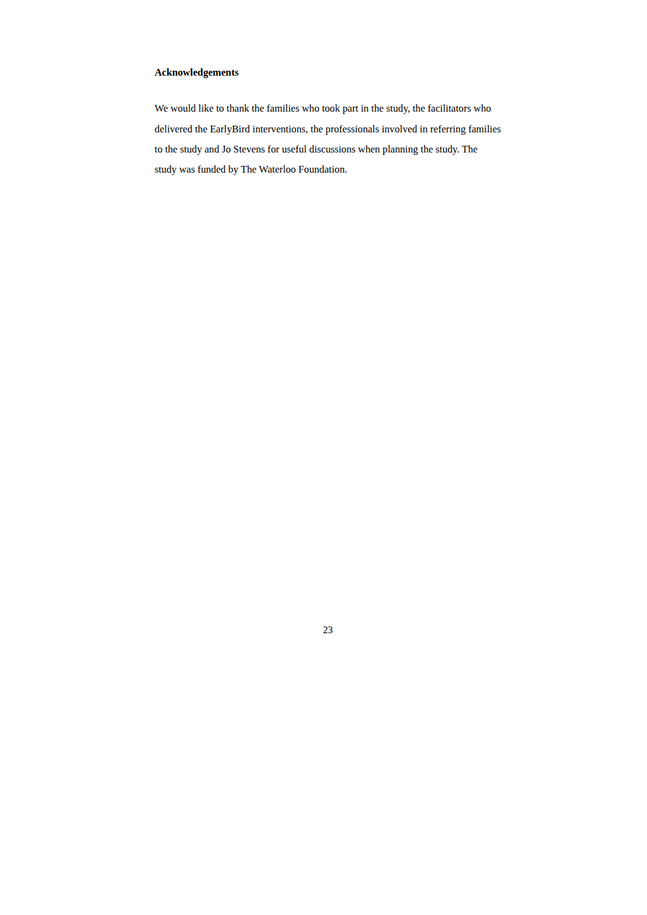Acknowledgements
We would like to thank the families who took part in the study, the facilitators who delivered the EarlyBird interventions, the professionals involved in referring families to the study and Jo Stevens for useful discussions when planning the study. The study was funded by The Waterloo Foundation.
23